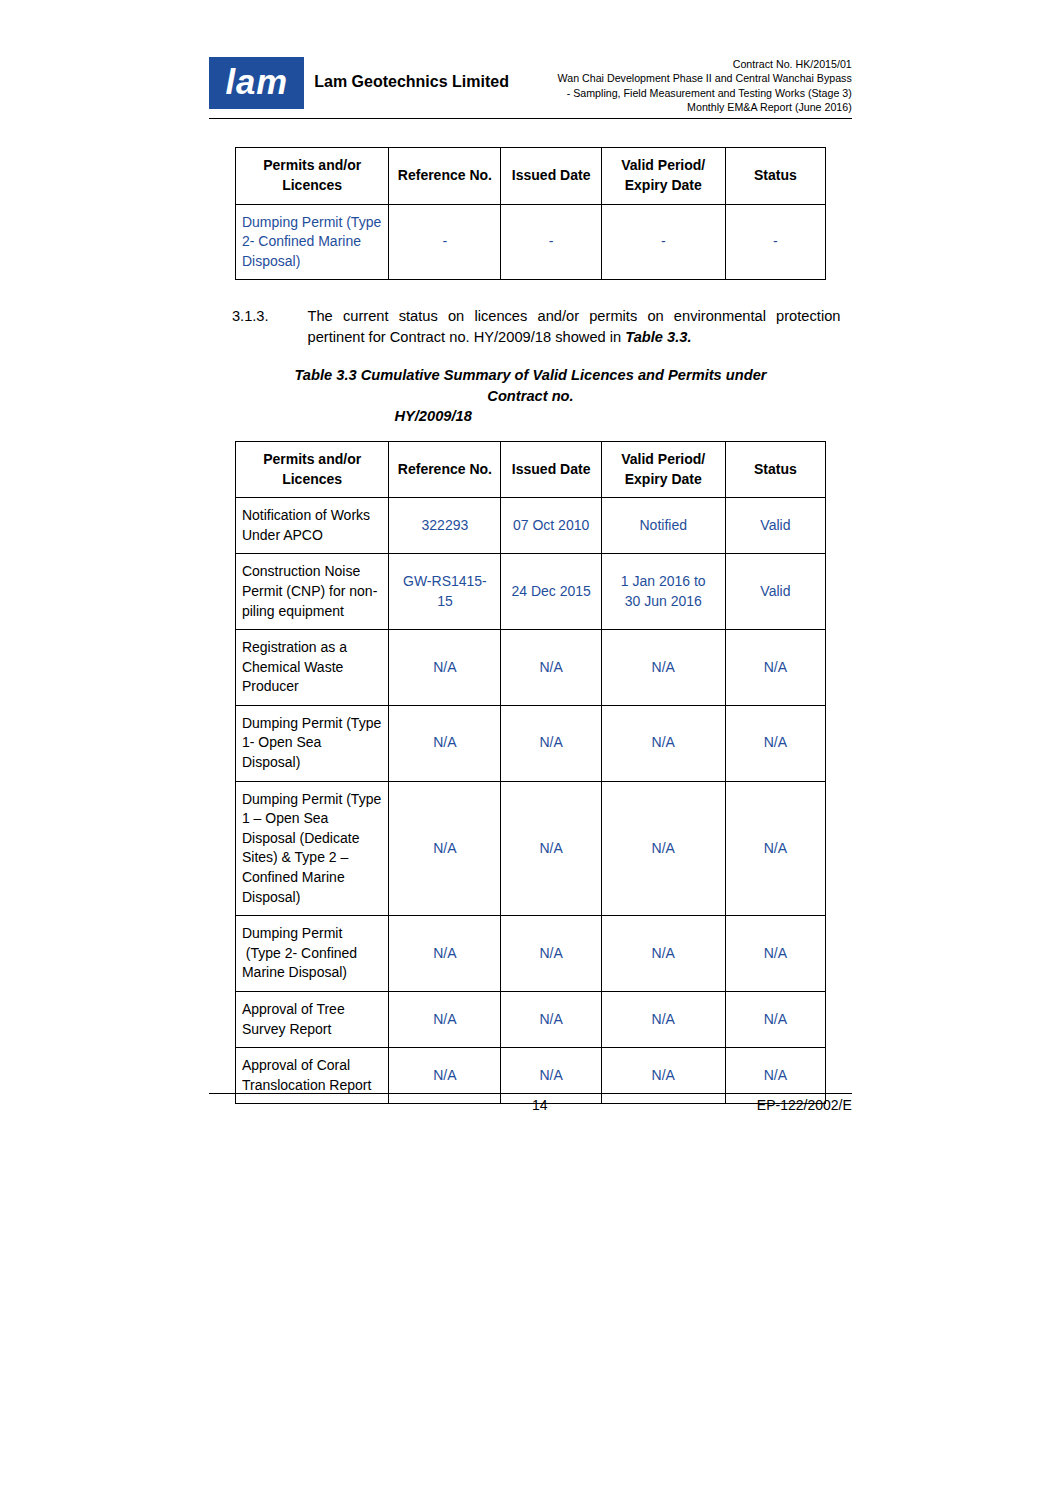lam
Lam Geotechnics Limited
Contract No. HK/2015/01
Wan Chai Development Phase II and Central Wanchai Bypass
- Sampling, Field Measurement and Testing Works (Stage 3)
Monthly EM&A Report (June 2016)
| Permits and/or Licences | Reference No. | Issued Date | Valid Period/ Expiry Date | Status |
| --- | --- | --- | --- | --- |
| Dumping Permit (Type 2- Confined Marine Disposal) | - | - | - | - |
3.1.3.
The current status on licences and/or permits on environmental protection pertinent for Contract no. HY/2009/18 showed in Table 3.3.
Table 3.3 Cumulative Summary of Valid Licences and Permits under Contract no. HY/2009/18
| Permits and/or Licences | Reference No. | Issued Date | Valid Period/ Expiry Date | Status |
| --- | --- | --- | --- | --- |
| Notification of Works Under APCO | 322293 | 07 Oct 2010 | Notified | Valid |
| Construction Noise Permit (CNP) for non-piling equipment | GW-RS1415-15 | 24 Dec 2015 | 1 Jan 2016 to 30 Jun 2016 | Valid |
| Registration as a Chemical Waste Producer | N/A | N/A | N/A | N/A |
| Dumping Permit (Type 1- Open Sea Disposal) | N/A | N/A | N/A | N/A |
| Dumping Permit (Type 1 – Open Sea Disposal (Dedicate Sites) & Type 2 – Confined Marine Disposal) | N/A | N/A | N/A | N/A |
| Dumping Permit (Type 2- Confined Marine Disposal) | N/A | N/A | N/A | N/A |
| Approval of Tree Survey Report | N/A | N/A | N/A | N/A |
| Approval of Coral Translocation Report | N/A | N/A | N/A | N/A |
14
EP-122/2002/E